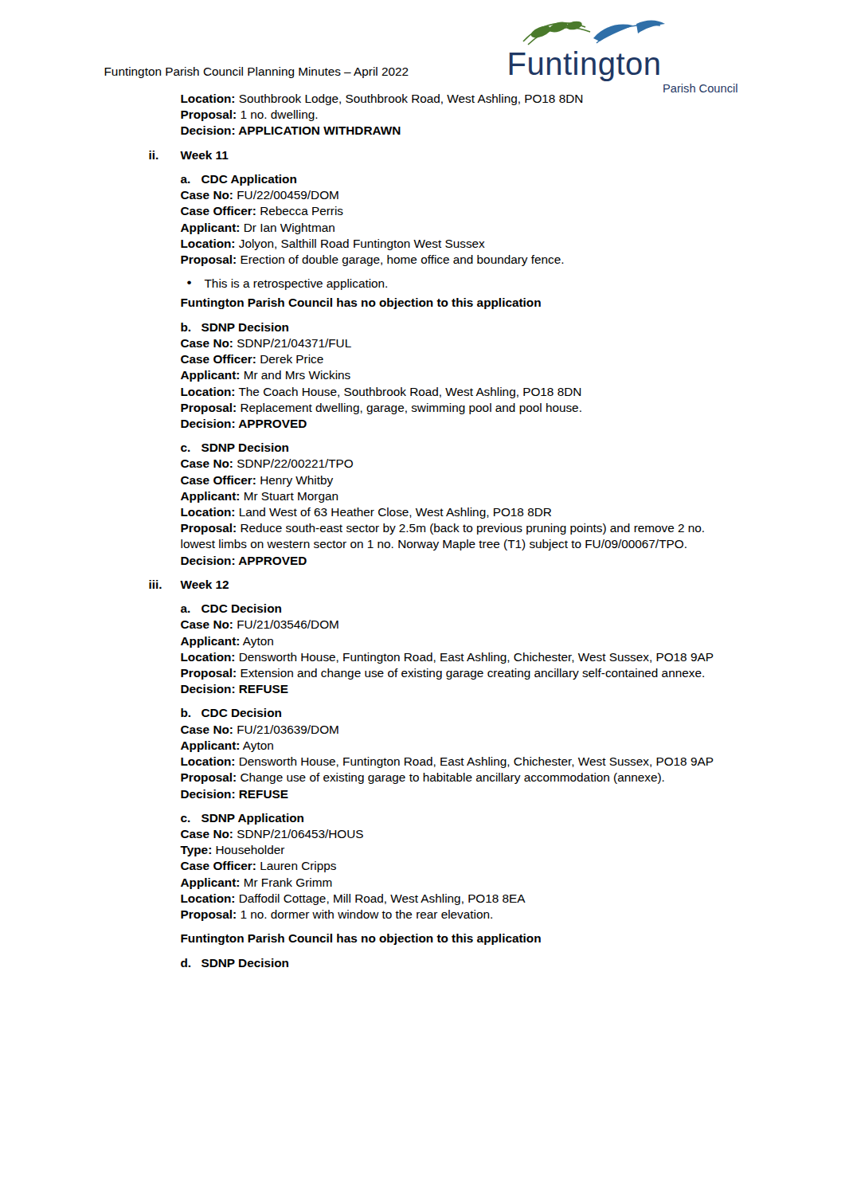Funtington
Parish Council
Funtington Parish Council Planning Minutes – April 2022
Location: Southbrook Lodge, Southbrook Road, West Ashling, PO18 8DN
Proposal: 1 no. dwelling.
Decision: APPLICATION WITHDRAWN
ii. Week 11
a. CDC Application
Case No: FU/22/00459/DOM
Case Officer: Rebecca Perris
Applicant: Dr Ian Wightman
Location: Jolyon, Salthill Road Funtington West Sussex
Proposal: Erection of double garage, home office and boundary fence.
This is a retrospective application.
Funtington Parish Council has no objection to this application
b. SDNP Decision
Case No: SDNP/21/04371/FUL
Case Officer: Derek Price
Applicant: Mr and Mrs Wickins
Location: The Coach House, Southbrook Road, West Ashling, PO18 8DN
Proposal: Replacement dwelling, garage, swimming pool and pool house.
Decision: APPROVED
c. SDNP Decision
Case No: SDNP/22/00221/TPO
Case Officer: Henry Whitby
Applicant: Mr Stuart Morgan
Location: Land West of 63 Heather Close, West Ashling, PO18 8DR
Proposal: Reduce south-east sector by 2.5m (back to previous pruning points) and remove 2 no. lowest limbs on western sector on 1 no. Norway Maple tree (T1) subject to FU/09/00067/TPO.
Decision: APPROVED
iii. Week 12
a. CDC Decision
Case No: FU/21/03546/DOM
Applicant: Ayton
Location: Densworth House, Funtington Road, East Ashling, Chichester, West Sussex, PO18 9AP
Proposal: Extension and change use of existing garage creating ancillary self-contained annexe.
Decision: REFUSE
b. CDC Decision
Case No: FU/21/03639/DOM
Applicant: Ayton
Location: Densworth House, Funtington Road, East Ashling, Chichester, West Sussex, PO18 9AP
Proposal: Change use of existing garage to habitable ancillary accommodation (annexe).
Decision: REFUSE
c. SDNP Application
Case No: SDNP/21/06453/HOUS
Type: Householder
Case Officer: Lauren Cripps
Applicant: Mr Frank Grimm
Location: Daffodil Cottage, Mill Road, West Ashling, PO18 8EA
Proposal: 1 no. dormer with window to the rear elevation.
Funtington Parish Council has no objection to this application
d. SDNP Decision